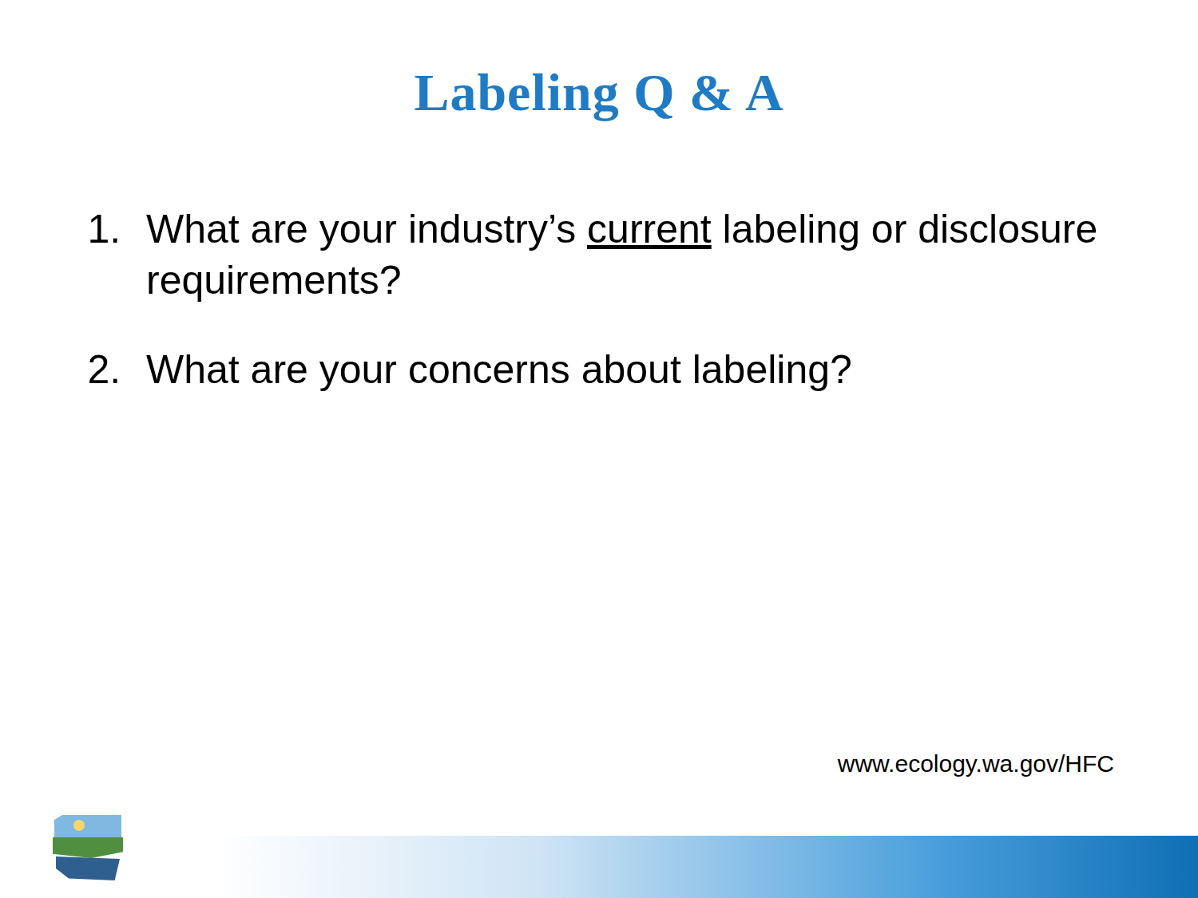Labeling Q & A
What are your industry’s current labeling or disclosure requirements?
What are your concerns about labeling?
www.ecology.wa.gov/HFC